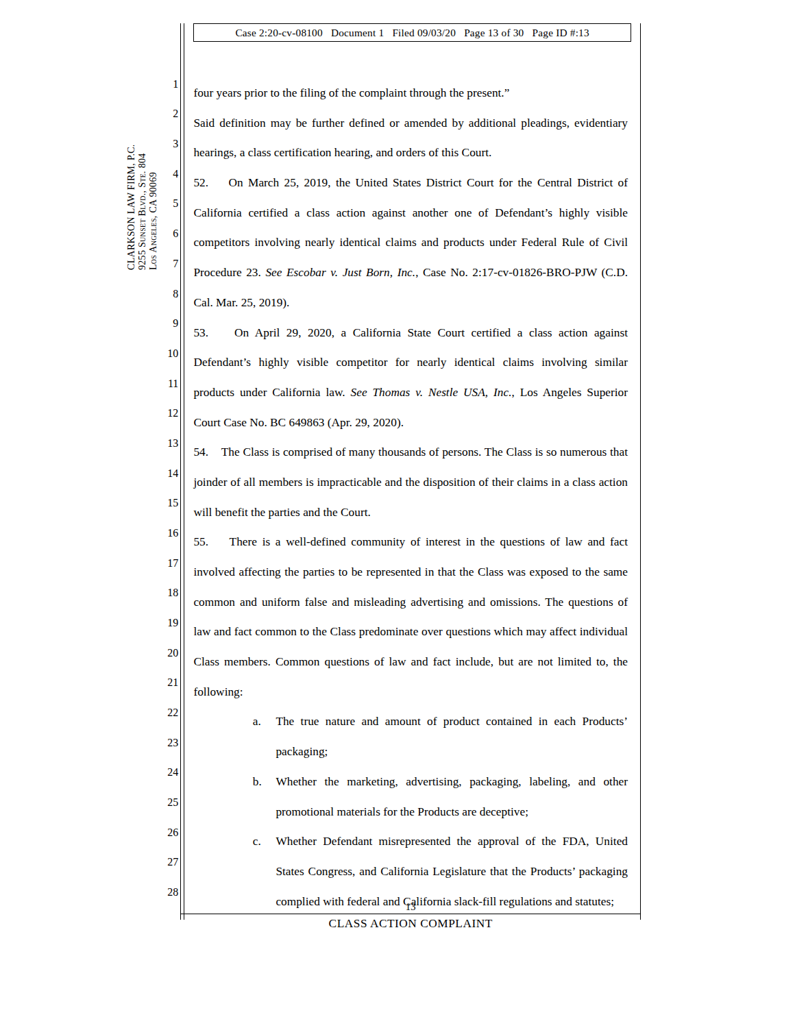Case 2:20-cv-08100 Document 1 Filed 09/03/20 Page 13 of 30 Page ID #:13
1
2
3
4
5
6
7
8
9
10
11
12
13
14
15
16
17
18
19
20
21
22
23
24
25
26
27
28
CLARKSON LAW FIRM, P.C.
9255 Sunset Blvd., Ste. 804
Los Angeles, CA 90069
four years prior to the filing of the complaint through the present.”
Said definition may be further defined or amended by additional pleadings, evidentiary hearings, a class certification hearing, and orders of this Court.
52. On March 25, 2019, the United States District Court for the Central District of California certified a class action against another one of Defendant’s highly visible competitors involving nearly identical claims and products under Federal Rule of Civil Procedure 23. See Escobar v. Just Born, Inc., Case No. 2:17-cv-01826-BRO-PJW (C.D. Cal. Mar. 25, 2019).
53. On April 29, 2020, a California State Court certified a class action against Defendant’s highly visible competitor for nearly identical claims involving similar products under California law. See Thomas v. Nestle USA, Inc., Los Angeles Superior Court Case No. BC 649863 (Apr. 29, 2020).
54. The Class is comprised of many thousands of persons. The Class is so numerous that joinder of all members is impracticable and the disposition of their claims in a class action will benefit the parties and the Court.
55. There is a well-defined community of interest in the questions of law and fact involved affecting the parties to be represented in that the Class was exposed to the same common and uniform false and misleading advertising and omissions. The questions of law and fact common to the Class predominate over questions which may affect individual Class members. Common questions of law and fact include, but are not limited to, the following:
a. The true nature and amount of product contained in each Products’ packaging;
b. Whether the marketing, advertising, packaging, labeling, and other promotional materials for the Products are deceptive;
c. Whether Defendant misrepresented the approval of the FDA, United States Congress, and California Legislature that the Products’ packaging complied with federal and California slack-fill regulations and statutes;
13
CLASS ACTION COMPLAINT